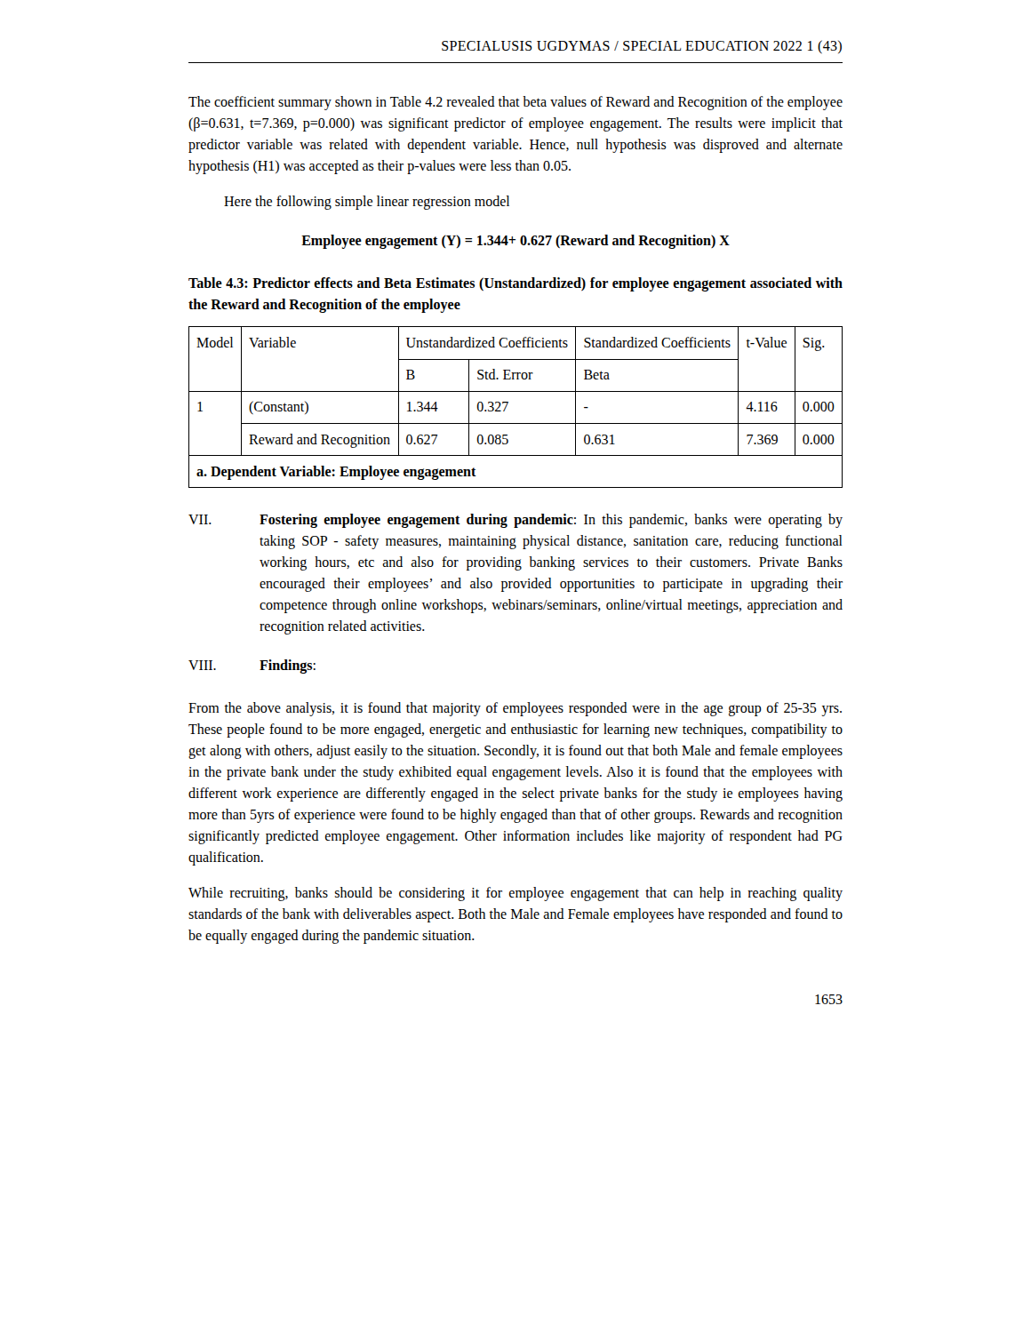SPECIALUSIS UGDYMAS / SPECIAL EDUCATION 2022 1 (43)
The coefficient summary shown in Table 4.2 revealed that beta values of Reward and Recognition of the employee (β=0.631, t=7.369, p=0.000) was significant predictor of employee engagement. The results were implicit that predictor variable was related with dependent variable. Hence, null hypothesis was disproved and alternate hypothesis (H1) was accepted as their p-values were less than 0.05.
Here the following simple linear regression model
Employee engagement (Y) = 1.344+ 0.627 (Reward and Recognition) X
Table 4.3: Predictor effects and Beta Estimates (Unstandardized) for employee engagement associated with the Reward and Recognition of the employee
| Model | Variable | Unstandardized Coefficients | Standardized Coefficients | t-Value | Sig. |
| B | Std. Error | Beta |
| 1 | (Constant) | 1.344 | 0.327 | - | 4.116 | 0.000 |
| Reward and Recognition | 0.627 | 0.085 | 0.631 | 7.369 | 0.000 |
| a. Dependent Variable: Employee engagement |
VII.
Fostering employee engagement during pandemic: In this pandemic, banks were operating by taking SOP - safety measures, maintaining physical distance, sanitation care, reducing functional working hours, etc and also for providing banking services to their customers. Private Banks encouraged their employees’ and also provided opportunities to participate in upgrading their competence through online workshops, webinars/seminars, online/virtual meetings, appreciation and recognition related activities.
VIII.
Findings:
From the above analysis, it is found that majority of employees responded were in the age group of 25-35 yrs. These people found to be more engaged, energetic and enthusiastic for learning new techniques, compatibility to get along with others, adjust easily to the situation. Secondly, it is found out that both Male and female employees in the private bank under the study exhibited equal engagement levels. Also it is found that the employees with different work experience are differently engaged in the select private banks for the study ie employees having more than 5yrs of experience were found to be highly engaged than that of other groups. Rewards and recognition significantly predicted employee engagement. Other information includes like majority of respondent had PG qualification.
While recruiting, banks should be considering it for employee engagement that can help in reaching quality standards of the bank with deliverables aspect. Both the Male and Female employees have responded and found to be equally engaged during the pandemic situation.
1653